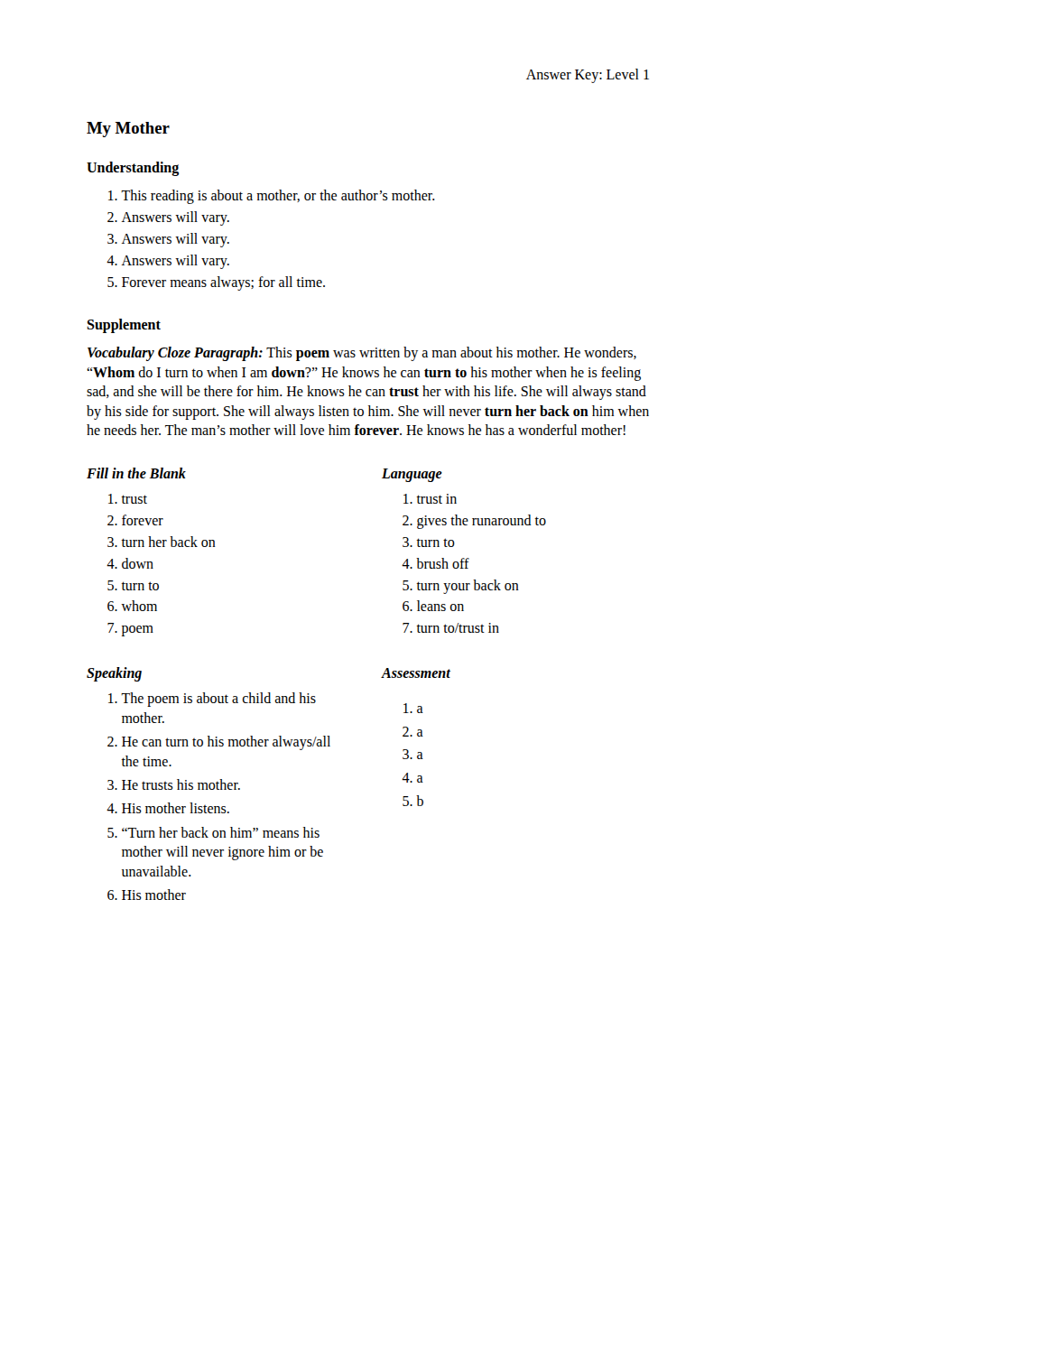Answer Key: Level 1
My Mother
Understanding
This reading is about a mother, or the author’s mother.
Answers will vary.
Answers will vary.
Answers will vary.
Forever means always; for all time.
Supplement
Vocabulary Cloze Paragraph: This poem was written by a man about his mother. He wonders, “Whom do I turn to when I am down?” He knows he can turn to his mother when he is feeling sad, and she will be there for him. He knows he can trust her with his life. She will always stand by his side for support. She will always listen to him. She will never turn her back on him when he needs her. The man’s mother will love him forever. He knows he has a wonderful mother!
Fill in the Blank
trust
forever
turn her back on
down
turn to
whom
poem
Language
trust in
gives the runaround to
turn to
brush off
turn your back on
leans on
turn to/trust in
Speaking
The poem is about a child and his mother.
He can turn to his mother always/all the time.
He trusts his mother.
His mother listens.
“Turn her back on him” means his mother will never ignore him or be unavailable.
His mother
Assessment
a
a
a
a
b